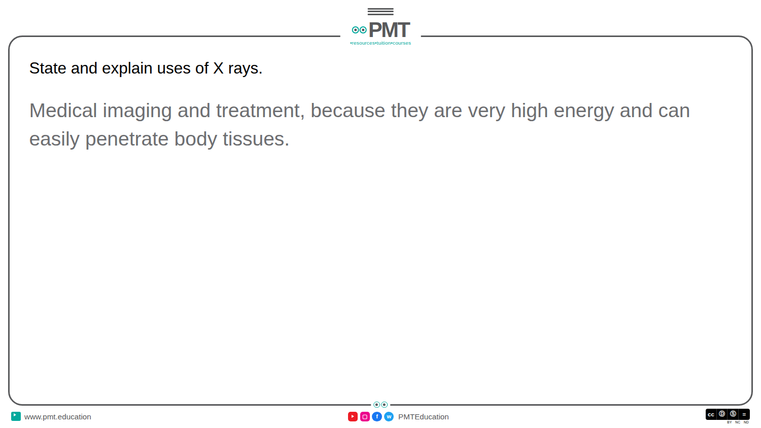PMT
•resources•tuition•courses
State and explain uses of X rays.
Medical imaging and treatment, because they are very high energy and can easily penetrate body tissues.
www.pmt.education
▢ f w PMTEducation
cc Ⓓ Ⓢ =
BY NC ND